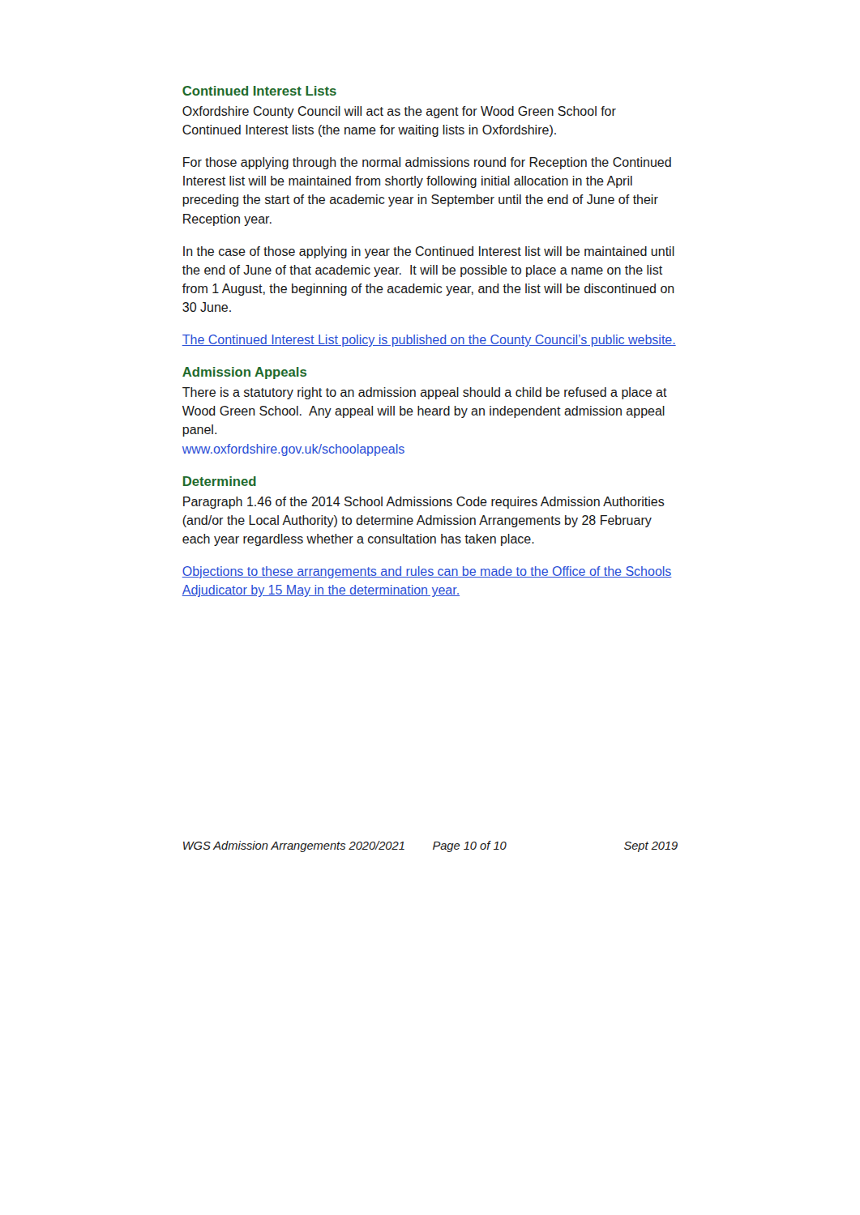Continued Interest Lists
Oxfordshire County Council will act as the agent for Wood Green School for Continued Interest lists (the name for waiting lists in Oxfordshire).
For those applying through the normal admissions round for Reception the Continued Interest list will be maintained from shortly following initial allocation in the April preceding the start of the academic year in September until the end of June of their Reception year.
In the case of those applying in year the Continued Interest list will be maintained until the end of June of that academic year. It will be possible to place a name on the list from 1 August, the beginning of the academic year, and the list will be discontinued on 30 June.
The Continued Interest List policy is published on the County Council’s public website.
Admission Appeals
There is a statutory right to an admission appeal should a child be refused a place at Wood Green School. Any appeal will be heard by an independent admission appeal panel.
www.oxfordshire.gov.uk/schoolappeals
Determined
Paragraph 1.46 of the 2014 School Admissions Code requires Admission Authorities (and/or the Local Authority) to determine Admission Arrangements by 28 February each year regardless whether a consultation has taken place.
Objections to these arrangements and rules can be made to the Office of the Schools Adjudicator by 15 May in the determination year.
WGS Admission Arrangements 2020/2021 Page 10 of 10 Sept 2019